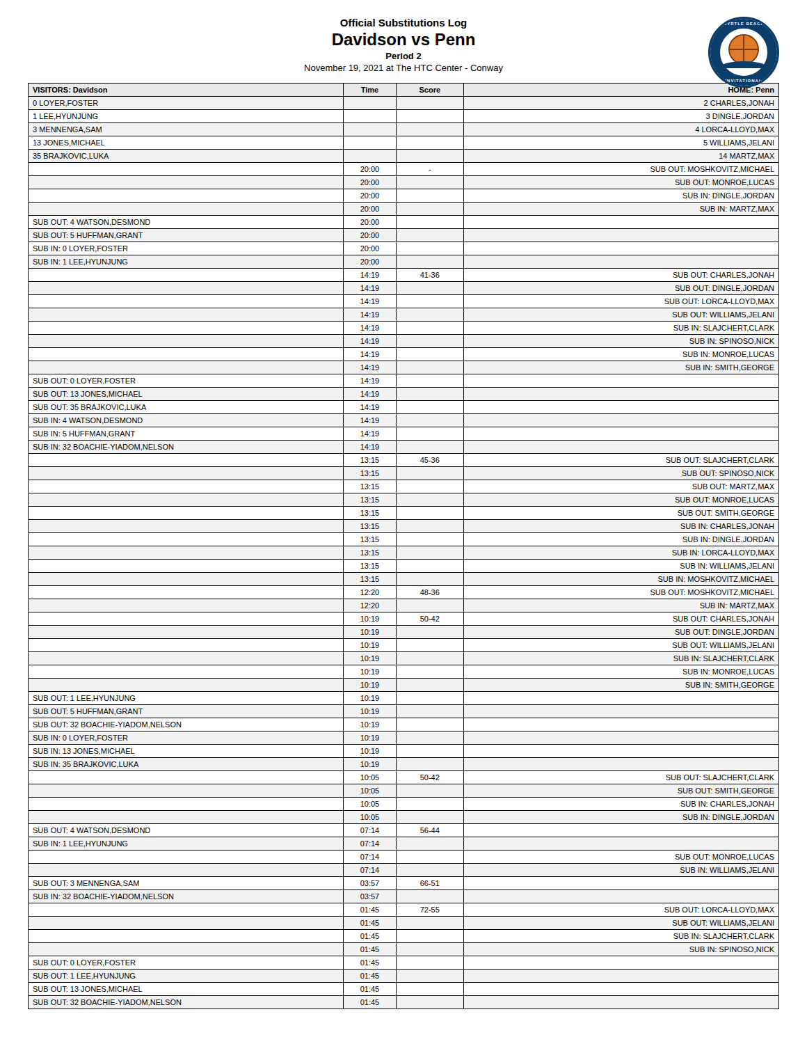MYRTLE BEACH
INVITATIONAL
Official Substitutions Log
Davidson vs Penn
Period 2
November 19, 2021 at The HTC Center - Conway
| VISITORS: Davidson | Time | Score | HOME: Penn |
| --- | --- | --- | --- |
| 0 LOYER,FOSTER | | | 2 CHARLES,JONAH |
| 1 LEE,HYUNJUNG | | | 3 DINGLE,JORDAN |
| 3 MENNENGA,SAM | | | 4 LORCA-LLOYD,MAX |
| 13 JONES,MICHAEL | | | 5 WILLIAMS,JELANI |
| 35 BRAJKOVIC,LUKA | | | 14 MARTZ,MAX |
| | 20:00 | - | SUB OUT: MOSHKOVITZ,MICHAEL |
| | 20:00 | | SUB OUT: MONROE,LUCAS |
| | 20:00 | | SUB IN: DINGLE,JORDAN |
| | 20:00 | | SUB IN: MARTZ,MAX |
| SUB OUT: 4 WATSON,DESMOND | 20:00 | | |
| SUB OUT: 5 HUFFMAN,GRANT | 20:00 | | |
| SUB IN: 0 LOYER,FOSTER | 20:00 | | |
| SUB IN: 1 LEE,HYUNJUNG | 20:00 | | |
| | 14:19 | 41-36 | SUB OUT: CHARLES,JONAH |
| | 14:19 | | SUB OUT: DINGLE,JORDAN |
| | 14:19 | | SUB OUT: LORCA-LLOYD,MAX |
| | 14:19 | | SUB OUT: WILLIAMS,JELANI |
| | 14:19 | | SUB IN: SLAJCHERT,CLARK |
| | 14:19 | | SUB IN: SPINOSO,NICK |
| | 14:19 | | SUB IN: MONROE,LUCAS |
| | 14:19 | | SUB IN: SMITH,GEORGE |
| SUB OUT: 0 LOYER,FOSTER | 14:19 | | |
| SUB OUT: 13 JONES,MICHAEL | 14:19 | | |
| SUB OUT: 35 BRAJKOVIC,LUKA | 14:19 | | |
| SUB IN: 4 WATSON,DESMOND | 14:19 | | |
| SUB IN: 5 HUFFMAN,GRANT | 14:19 | | |
| SUB IN: 32 BOACHIE-YIADOM,NELSON | 14:19 | | |
| | 13:15 | 45-36 | SUB OUT: SLAJCHERT,CLARK |
| | 13:15 | | SUB OUT: SPINOSO,NICK |
| | 13:15 | | SUB OUT: MARTZ,MAX |
| | 13:15 | | SUB OUT: MONROE,LUCAS |
| | 13:15 | | SUB OUT: SMITH,GEORGE |
| | 13:15 | | SUB IN: CHARLES,JONAH |
| | 13:15 | | SUB IN: DINGLE,JORDAN |
| | 13:15 | | SUB IN: LORCA-LLOYD,MAX |
| | 13:15 | | SUB IN: WILLIAMS,JELANI |
| | 13:15 | | SUB IN: MOSHKOVITZ,MICHAEL |
| | 12:20 | 48-36 | SUB OUT: MOSHKOVITZ,MICHAEL |
| | 12:20 | | SUB IN: MARTZ,MAX |
| | 10:19 | 50-42 | SUB OUT: CHARLES,JONAH |
| | 10:19 | | SUB OUT: DINGLE,JORDAN |
| | 10:19 | | SUB OUT: WILLIAMS,JELANI |
| | 10:19 | | SUB IN: SLAJCHERT,CLARK |
| | 10:19 | | SUB IN: MONROE,LUCAS |
| | 10:19 | | SUB IN: SMITH,GEORGE |
| SUB OUT: 1 LEE,HYUNJUNG | 10:19 | | |
| SUB OUT: 5 HUFFMAN,GRANT | 10:19 | | |
| SUB OUT: 32 BOACHIE-YIADOM,NELSON | 10:19 | | |
| SUB IN: 0 LOYER,FOSTER | 10:19 | | |
| SUB IN: 13 JONES,MICHAEL | 10:19 | | |
| SUB IN: 35 BRAJKOVIC,LUKA | 10:19 | | |
| | 10:05 | 50-42 | SUB OUT: SLAJCHERT,CLARK |
| | 10:05 | | SUB OUT: SMITH,GEORGE |
| | 10:05 | | SUB IN: CHARLES,JONAH |
| | 10:05 | | SUB IN: DINGLE,JORDAN |
| SUB OUT: 4 WATSON,DESMOND | 07:14 | 56-44 | |
| SUB IN: 1 LEE,HYUNJUNG | 07:14 | | |
| | 07:14 | | SUB OUT: MONROE,LUCAS |
| | 07:14 | | SUB IN: WILLIAMS,JELANI |
| SUB OUT: 3 MENNENGA,SAM | 03:57 | 66-51 | |
| SUB IN: 32 BOACHIE-YIADOM,NELSON | 03:57 | | |
| | 01:45 | 72-55 | SUB OUT: LORCA-LLOYD,MAX |
| | 01:45 | | SUB OUT: WILLIAMS,JELANI |
| | 01:45 | | SUB IN: SLAJCHERT,CLARK |
| | 01:45 | | SUB IN: SPINOSO,NICK |
| SUB OUT: 0 LOYER,FOSTER | 01:45 | | |
| SUB OUT: 1 LEE,HYUNJUNG | 01:45 | | |
| SUB OUT: 13 JONES,MICHAEL | 01:45 | | |
| SUB OUT: 32 BOACHIE-YIADOM,NELSON | 01:45 | | |